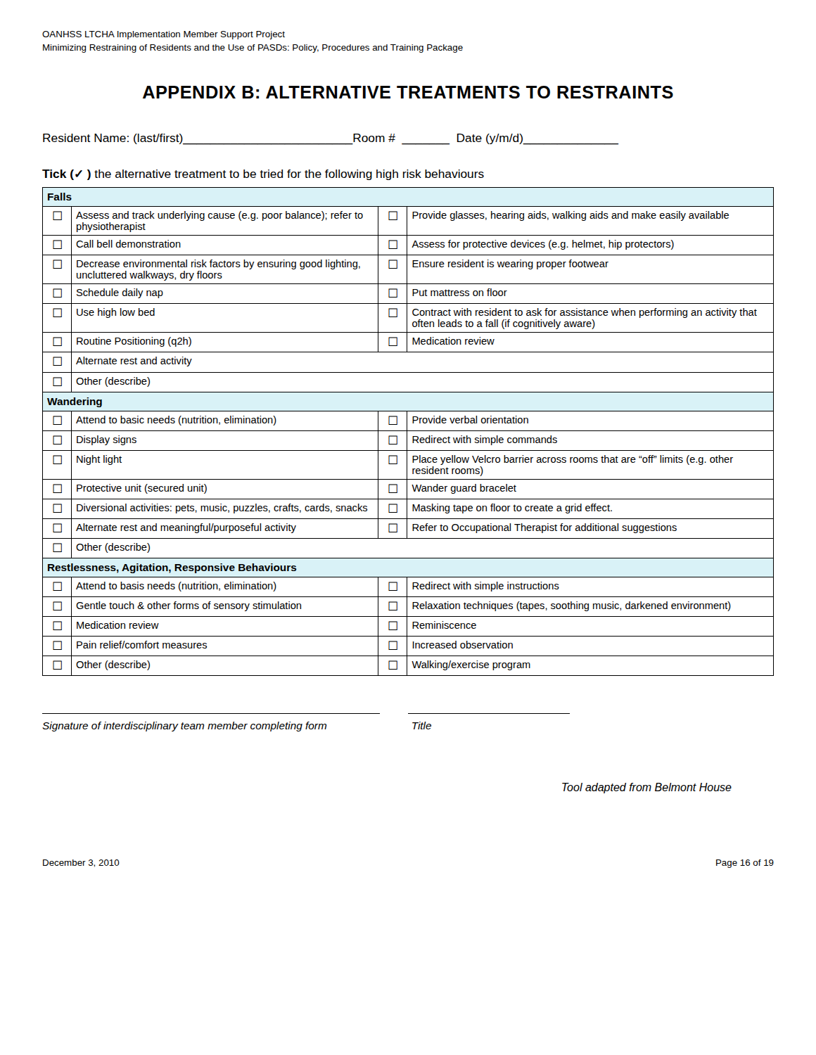OANHSS LTCHA Implementation Member Support Project
Minimizing Restraining of Residents and the Use of PASDs: Policy, Procedures and Training Package
APPENDIX B: ALTERNATIVE TREATMENTS TO RESTRAINTS
Resident Name: (last/first)_________________________Room # _______ Date (y/m/d)______________
Tick (✓ ) the alternative treatment to be tried for the following high risk behaviours
| Falls |
| ☐ | Assess and track underlying cause (e.g. poor balance); refer to physiotherapist | ☐ | Provide glasses, hearing aids, walking aids and make easily available |
| ☐ | Call bell demonstration | ☐ | Assess for protective devices (e.g. helmet, hip protectors) |
| ☐ | Decrease environmental risk factors by ensuring good lighting, uncluttered walkways, dry floors | ☐ | Ensure resident is wearing proper footwear |
| ☐ | Schedule daily nap | ☐ | Put mattress on floor |
| ☐ | Use high low bed | ☐ | Contract with resident to ask for assistance when performing an activity that often leads to a fall (if cognitively aware) |
| ☐ | Routine Positioning (q2h) | ☐ | Medication review |
| ☐ | Alternate rest and activity |
| ☐ | Other (describe) |
| Wandering |
| ☐ | Attend to basic needs (nutrition, elimination) | ☐ | Provide verbal orientation |
| ☐ | Display signs | ☐ | Redirect with simple commands |
| ☐ | Night light | ☐ | Place yellow Velcro barrier across rooms that are “off” limits (e.g. other resident rooms) |
| ☐ | Protective unit (secured unit) | ☐ | Wander guard bracelet |
| ☐ | Diversional activities: pets, music, puzzles, crafts, cards, snacks | ☐ | Masking tape on floor to create a grid effect. |
| ☐ | Alternate rest and meaningful/purposeful activity | ☐ | Refer to Occupational Therapist for additional suggestions |
| ☐ | Other (describe) |
| Restlessness, Agitation, Responsive Behaviours |
| ☐ | Attend to basis needs (nutrition, elimination) | ☐ | Redirect with simple instructions |
| ☐ | Gentle touch & other forms of sensory stimulation | ☐ | Relaxation techniques (tapes, soothing music, darkened environment) |
| ☐ | Medication review | ☐ | Reminiscence |
| ☐ | Pain relief/comfort measures | ☐ | Increased observation |
| ☐ | Other (describe) | ☐ | Walking/exercise program |
Signature of interdisciplinary team member completing formTitle
Tool adapted from Belmont House
December 3, 2010 Page 16 of 19